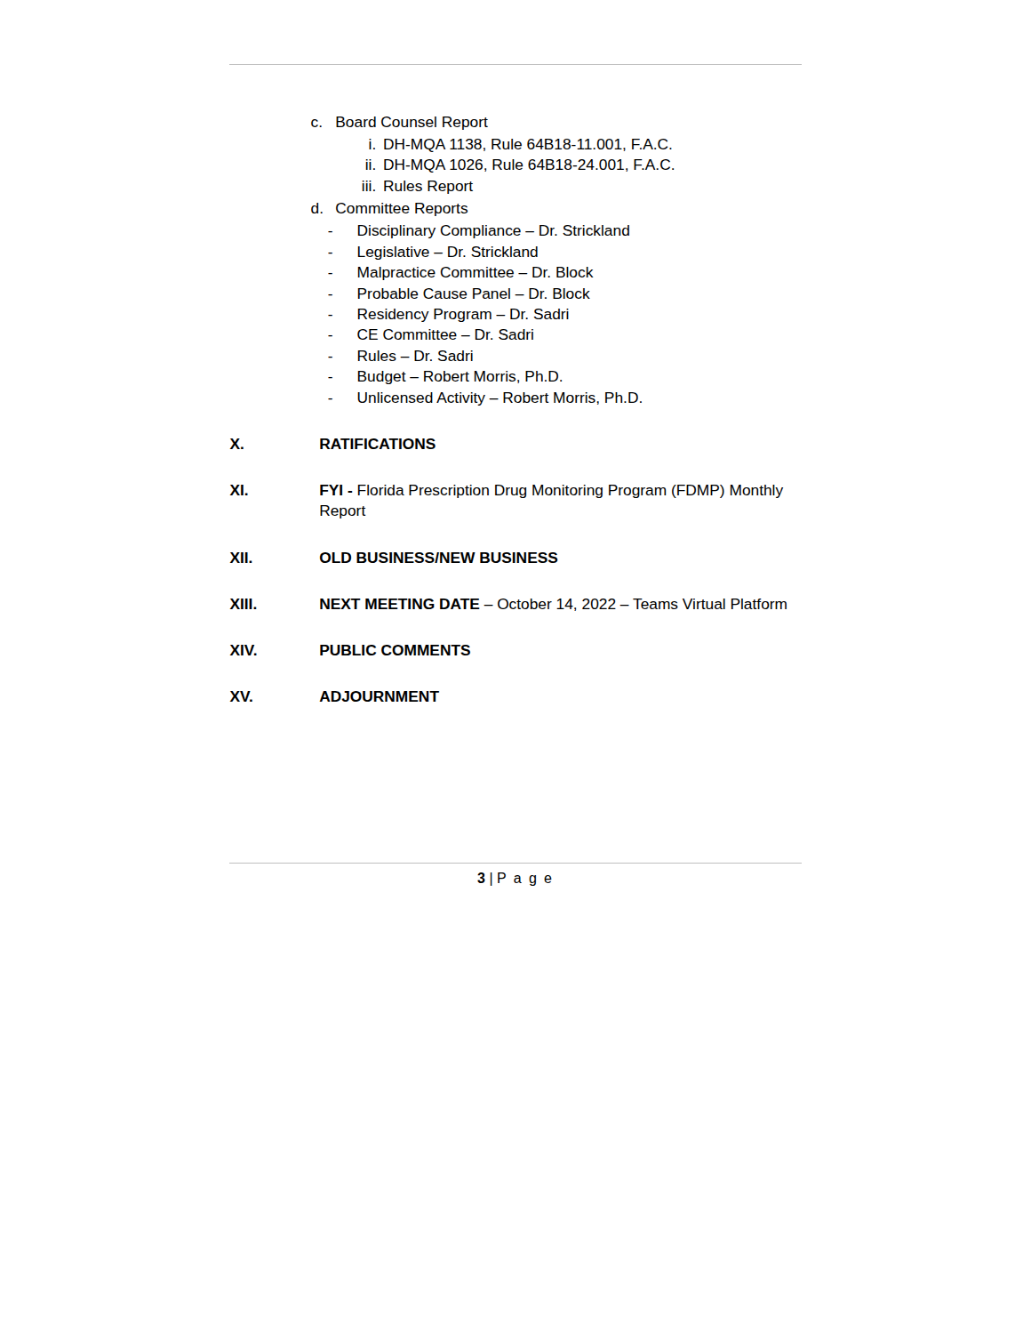c.
Board Counsel Report
i. DH-MQA 1138, Rule 64B18-11.001, F.A.C.
ii. DH-MQA 1026, Rule 64B18-24.001, F.A.C.
iii. Rules Report
d.
Committee Reports
-Disciplinary Compliance – Dr. Strickland
-Legislative – Dr. Strickland
-Malpractice Committee – Dr. Block
-Probable Cause Panel – Dr. Block
-Residency Program – Dr. Sadri
-CE Committee – Dr. Sadri
-Rules – Dr. Sadri
-Budget – Robert Morris, Ph.D.
-Unlicensed Activity – Robert Morris, Ph.D.
X.
RATIFICATIONS
XI.
FYI - Florida Prescription Drug Monitoring Program (FDMP) Monthly Report
XII.
OLD BUSINESS/NEW BUSINESS
XIII.
NEXT MEETING DATE – October 14, 2022 – Teams Virtual Platform
XIV.
PUBLIC COMMENTS
XV.
ADJOURNMENT
3 | P a g e